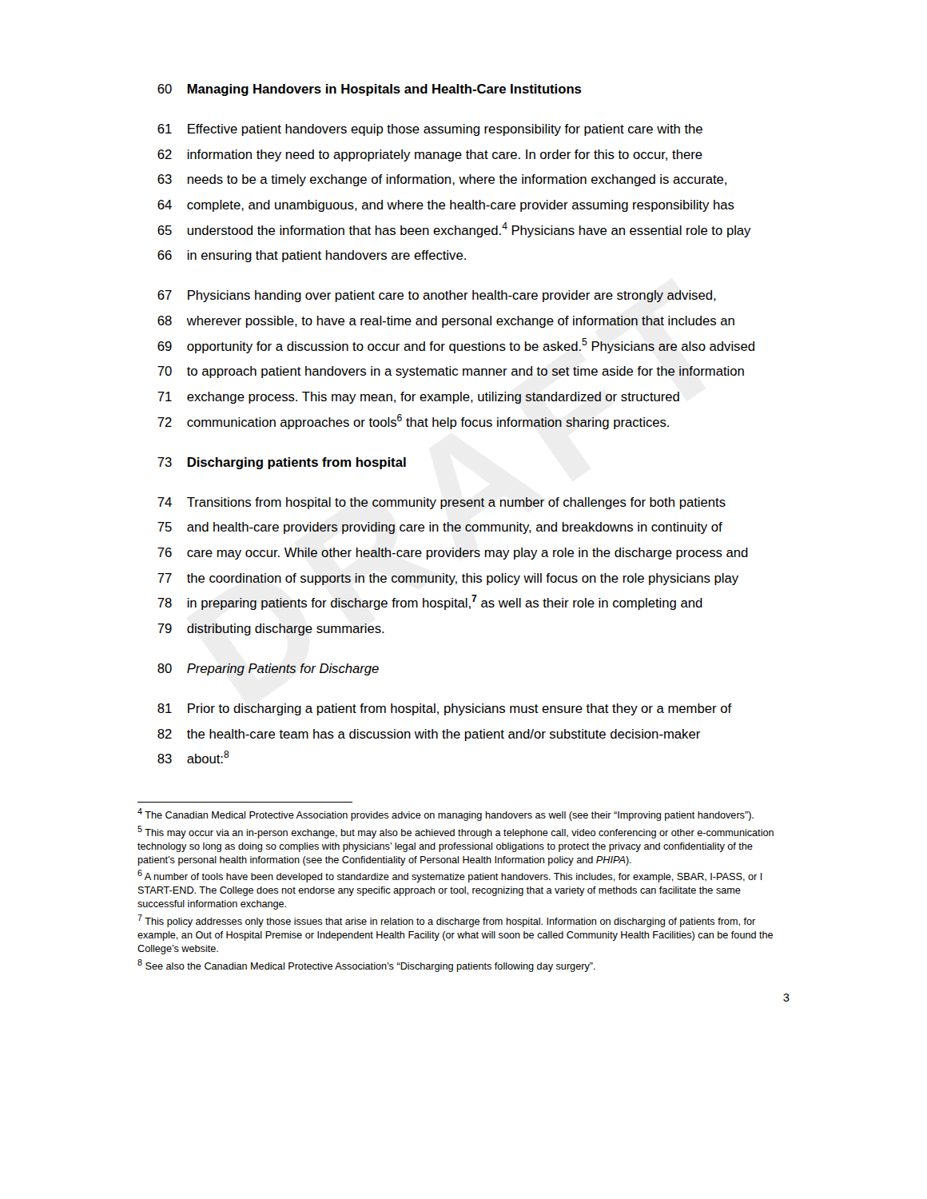DRAFT
60
Managing Handovers in Hospitals and Health-Care Institutions
61
Effective patient handovers equip those assuming responsibility for patient care with the
62
information they need to appropriately manage that care. In order for this to occur, there
63
needs to be a timely exchange of information, where the information exchanged is accurate,
64
complete, and unambiguous, and where the health-care provider assuming responsibility has
65
understood the information that has been exchanged.4 Physicians have an essential role to play
66
in ensuring that patient handovers are effective.
67
Physicians handing over patient care to another health-care provider are strongly advised,
68
wherever possible, to have a real-time and personal exchange of information that includes an
69
opportunity for a discussion to occur and for questions to be asked.5 Physicians are also advised
70
to approach patient handovers in a systematic manner and to set time aside for the information
71
exchange process. This may mean, for example, utilizing standardized or structured
72
communication approaches or tools6 that help focus information sharing practices.
73
Discharging patients from hospital
74
Transitions from hospital to the community present a number of challenges for both patients
75
and health-care providers providing care in the community, and breakdowns in continuity of
76
care may occur. While other health-care providers may play a role in the discharge process and
77
the coordination of supports in the community, this policy will focus on the role physicians play
78
in preparing patients for discharge from hospital,7 as well as their role in completing and
79
distributing discharge summaries.
80
Preparing Patients for Discharge
81
Prior to discharging a patient from hospital, physicians must ensure that they or a member of
82
the health-care team has a discussion with the patient and/or substitute decision-maker
83
about:8
4 The Canadian Medical Protective Association provides advice on managing handovers as well (see their “Improving patient handovers”).
5 This may occur via an in-person exchange, but may also be achieved through a telephone call, video conferencing or other e-communication technology so long as doing so complies with physicians’ legal and professional obligations to protect the privacy and confidentiality of the patient’s personal health information (see the Confidentiality of Personal Health Information policy and PHIPA).
6 A number of tools have been developed to standardize and systematize patient handovers. This includes, for example, SBAR, I-PASS, or I START-END. The College does not endorse any specific approach or tool, recognizing that a variety of methods can facilitate the same successful information exchange.
7 This policy addresses only those issues that arise in relation to a discharge from hospital. Information on discharging of patients from, for example, an Out of Hospital Premise or Independent Health Facility (or what will soon be called Community Health Facilities) can be found the College’s website.
8 See also the Canadian Medical Protective Association’s “Discharging patients following day surgery”.
3